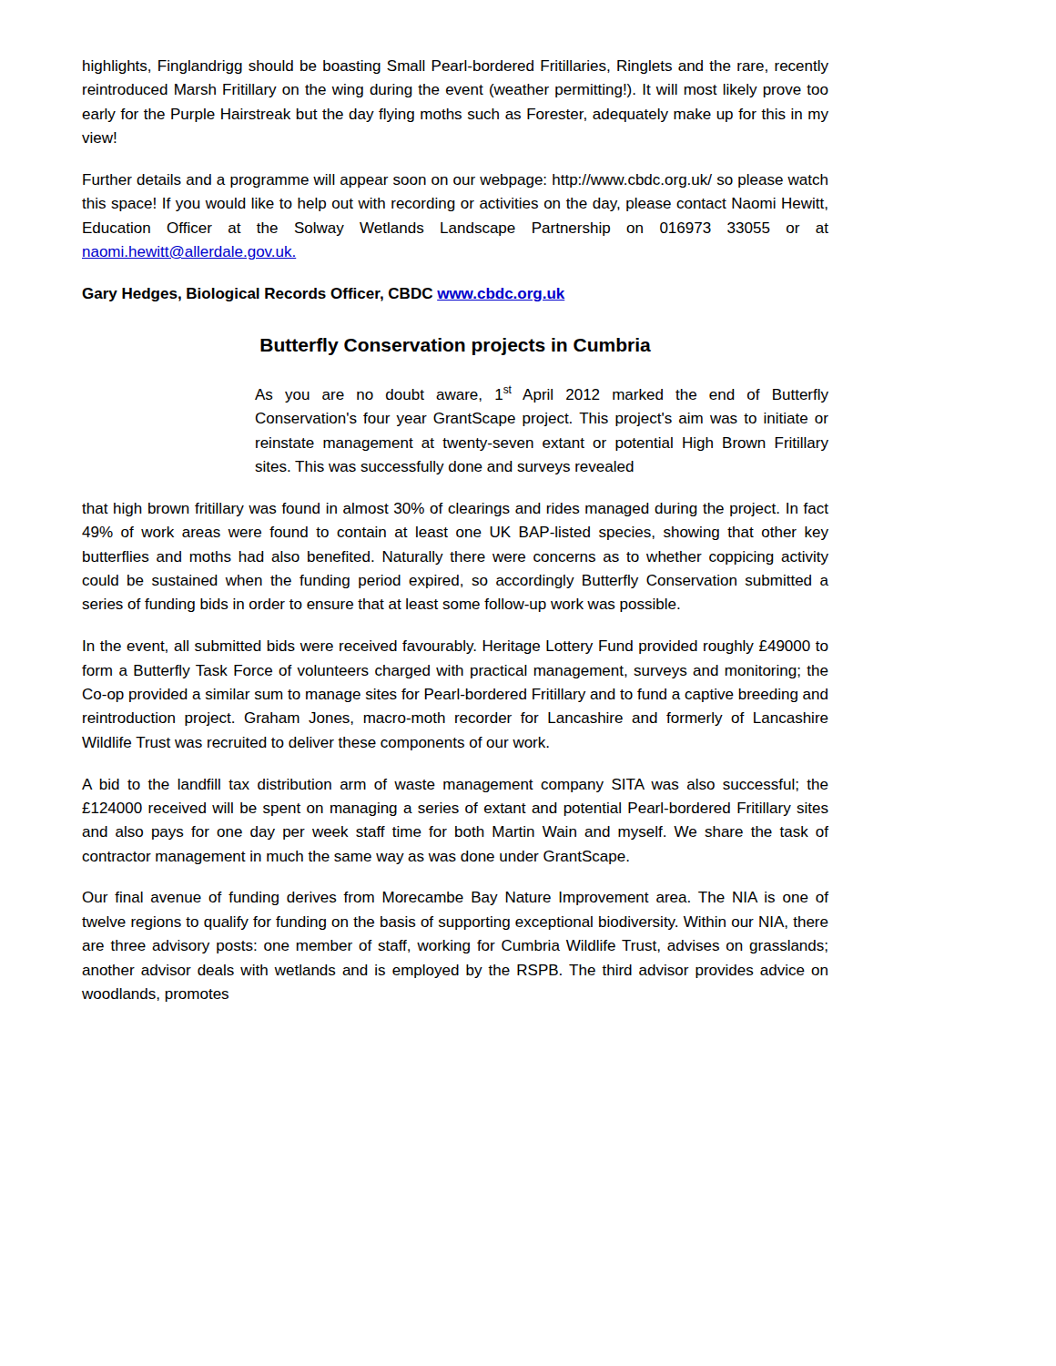highlights, Finglandrigg should be boasting Small Pearl-bordered Fritillaries, Ringlets and the rare, recently reintroduced Marsh Fritillary on the wing during the event (weather permitting!). It will most likely prove too early for the Purple Hairstreak but the day flying moths such as Forester, adequately make up for this in my view!
Further details and a programme will appear soon on our webpage: http://www.cbdc.org.uk/ so please watch this space! If you would like to help out with recording or activities on the day, please contact Naomi Hewitt, Education Officer at the Solway Wetlands Landscape Partnership on 016973 33055 or at naomi.hewitt@allerdale.gov.uk.
Gary Hedges, Biological Records Officer, CBDC www.cbdc.org.uk
Butterfly Conservation projects in Cumbria
As you are no doubt aware, 1st April 2012 marked the end of Butterfly Conservation's four year GrantScape project. This project's aim was to initiate or reinstate management at twenty-seven extant or potential High Brown Fritillary sites. This was successfully done and surveys revealed
that high brown fritillary was found in almost 30% of clearings and rides managed during the project. In fact 49% of work areas were found to contain at least one UK BAP-listed species, showing that other key butterflies and moths had also benefited. Naturally there were concerns as to whether coppicing activity could be sustained when the funding period expired, so accordingly Butterfly Conservation submitted a series of funding bids in order to ensure that at least some follow-up work was possible.
In the event, all submitted bids were received favourably. Heritage Lottery Fund provided roughly £49000 to form a Butterfly Task Force of volunteers charged with practical management, surveys and monitoring; the Co-op provided a similar sum to manage sites for Pearl-bordered Fritillary and to fund a captive breeding and reintroduction project. Graham Jones, macro-moth recorder for Lancashire and formerly of Lancashire Wildlife Trust was recruited to deliver these components of our work.
A bid to the landfill tax distribution arm of waste management company SITA was also successful; the £124000 received will be spent on managing a series of extant and potential Pearl-bordered Fritillary sites and also pays for one day per week staff time for both Martin Wain and myself. We share the task of contractor management in much the same way as was done under GrantScape.
Our final avenue of funding derives from Morecambe Bay Nature Improvement area. The NIA is one of twelve regions to qualify for funding on the basis of supporting exceptional biodiversity. Within our NIA, there are three advisory posts: one member of staff, working for Cumbria Wildlife Trust, advises on grasslands; another advisor deals with wetlands and is employed by the RSPB. The third advisor provides advice on woodlands, promotes